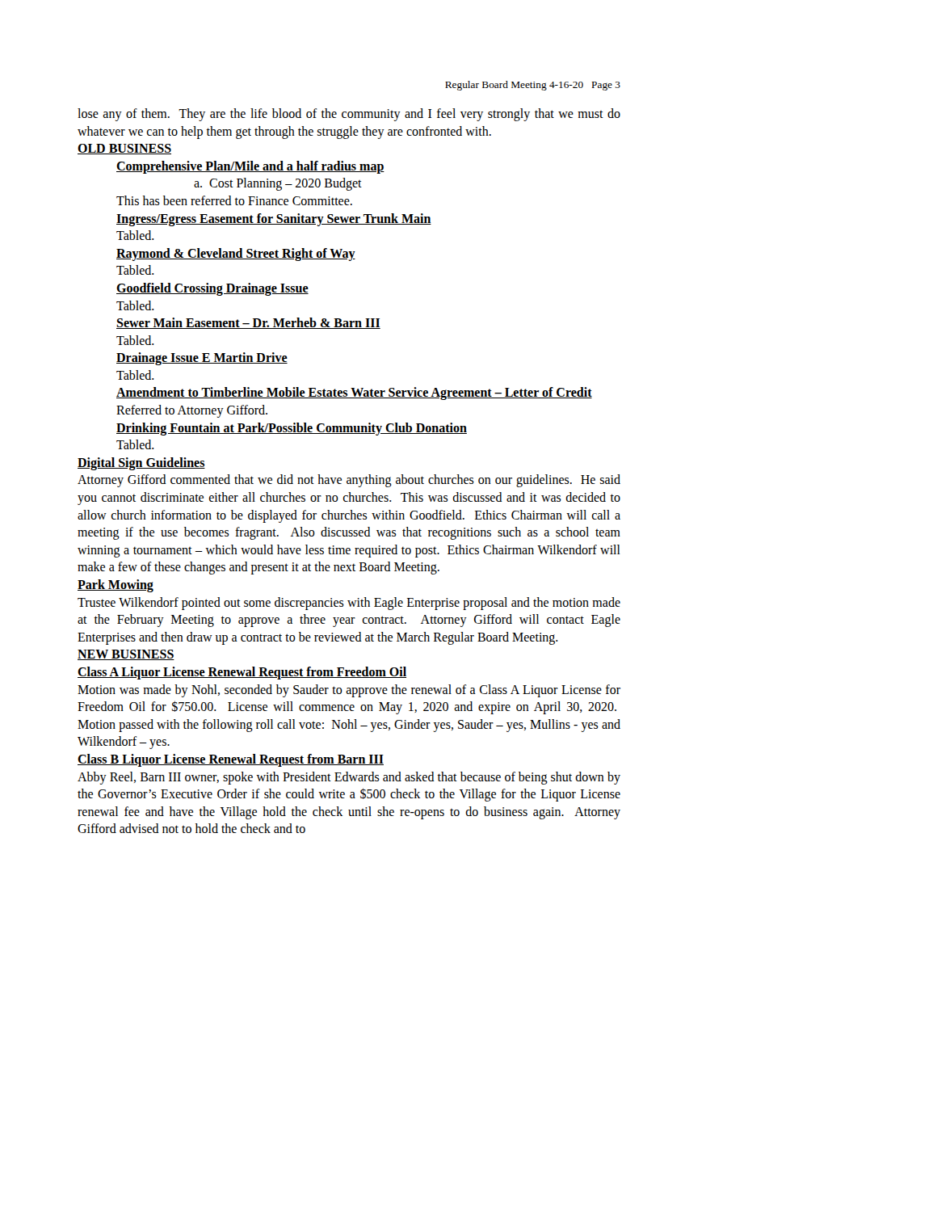Regular Board Meeting 4-16-20 Page 3
lose any of them. They are the life blood of the community and I feel very strongly that we must do whatever we can to help them get through the struggle they are confronted with.
OLD BUSINESS
Comprehensive Plan/Mile and a half radius map
a. Cost Planning – 2020 Budget
This has been referred to Finance Committee.
Ingress/Egress Easement for Sanitary Sewer Trunk Main
Tabled.
Raymond & Cleveland Street Right of Way
Tabled.
Goodfield Crossing Drainage Issue
Tabled.
Sewer Main Easement – Dr. Merheb & Barn III
Tabled.
Drainage Issue E Martin Drive
Tabled.
Amendment to Timberline Mobile Estates Water Service Agreement – Letter of Credit
Referred to Attorney Gifford.
Drinking Fountain at Park/Possible Community Club Donation
Tabled.
Digital Sign Guidelines
Attorney Gifford commented that we did not have anything about churches on our guidelines. He said you cannot discriminate either all churches or no churches. This was discussed and it was decided to allow church information to be displayed for churches within Goodfield. Ethics Chairman will call a meeting if the use becomes fragrant. Also discussed was that recognitions such as a school team winning a tournament – which would have less time required to post. Ethics Chairman Wilkendorf will make a few of these changes and present it at the next Board Meeting.
Park Mowing
Trustee Wilkendorf pointed out some discrepancies with Eagle Enterprise proposal and the motion made at the February Meeting to approve a three year contract. Attorney Gifford will contact Eagle Enterprises and then draw up a contract to be reviewed at the March Regular Board Meeting.
NEW BUSINESS
Class A Liquor License Renewal Request from Freedom Oil
Motion was made by Nohl, seconded by Sauder to approve the renewal of a Class A Liquor License for Freedom Oil for $750.00. License will commence on May 1, 2020 and expire on April 30, 2020. Motion passed with the following roll call vote: Nohl – yes, Ginder yes, Sauder – yes, Mullins - yes and Wilkendorf – yes.
Class B Liquor License Renewal Request from Barn III
Abby Reel, Barn III owner, spoke with President Edwards and asked that because of being shut down by the Governor’s Executive Order if she could write a $500 check to the Village for the Liquor License renewal fee and have the Village hold the check until she re-opens to do business again. Attorney Gifford advised not to hold the check and to